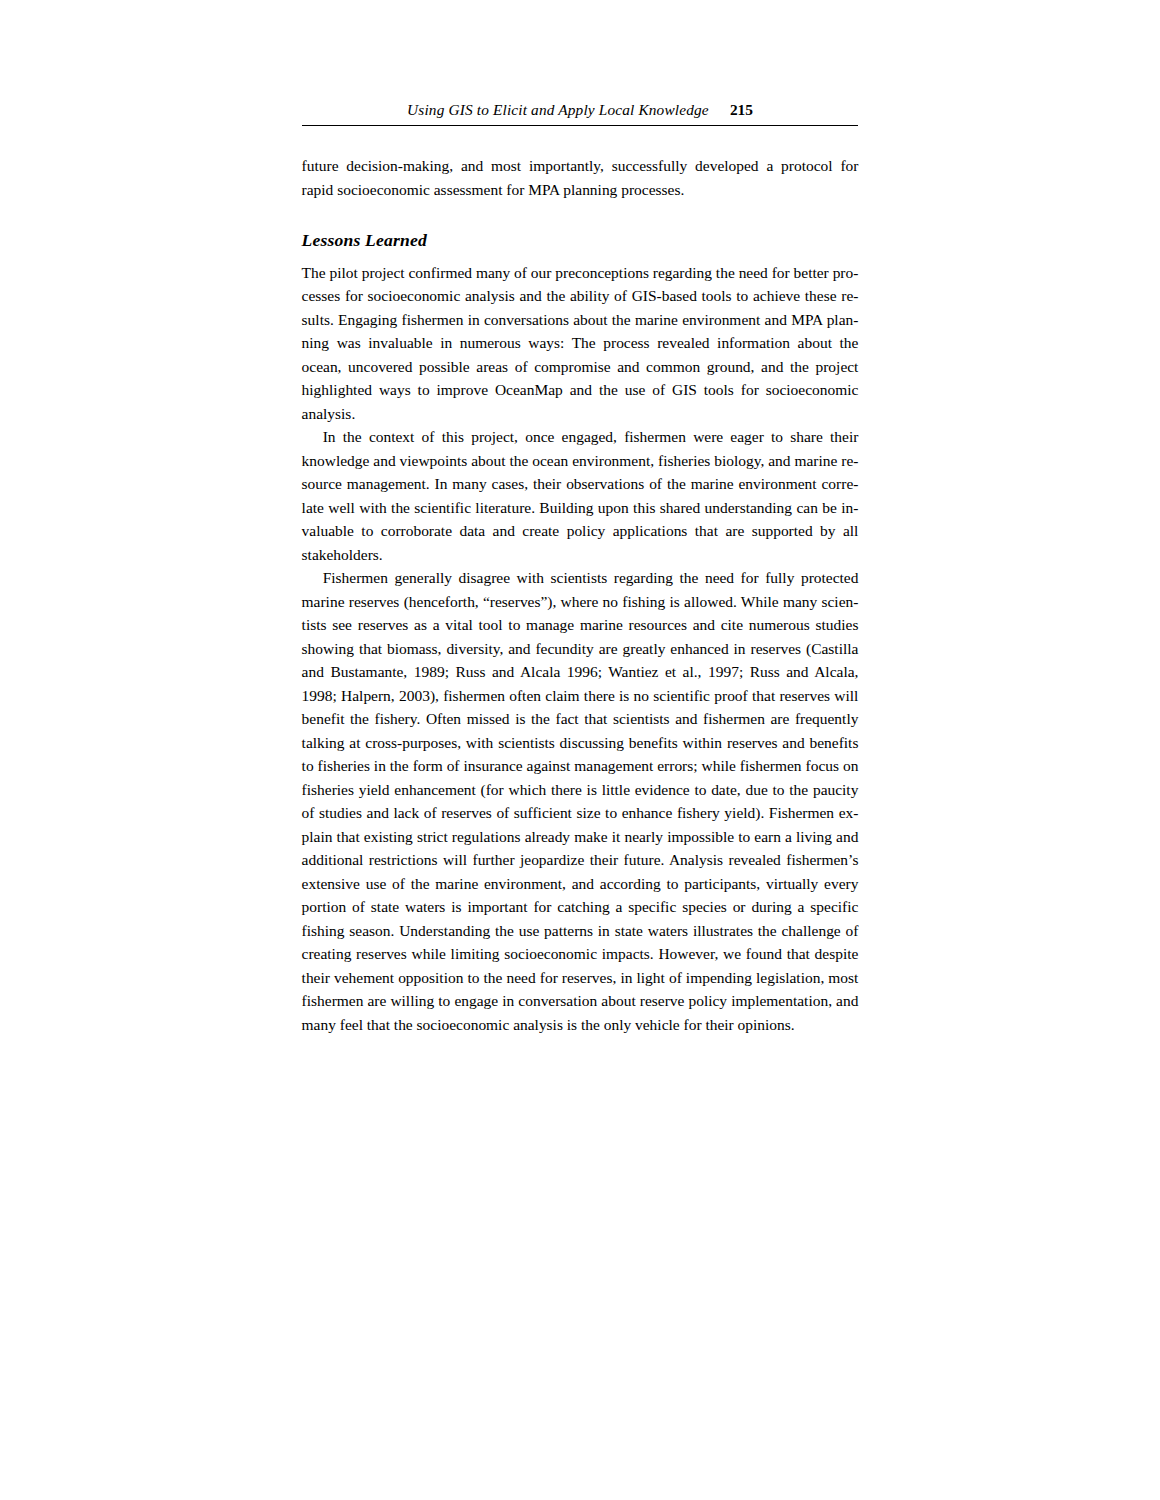Using GIS to Elicit and Apply Local Knowledge215
future decision-making, and most importantly, successfully developed a protocol for rapid socioeconomic assessment for MPA planning processes.
Lessons Learned
The pilot project confirmed many of our preconceptions regarding the need for better processes for socioeconomic analysis and the ability of GIS-based tools to achieve these results. Engaging fishermen in conversations about the marine environment and MPA planning was invaluable in numerous ways: The process revealed information about the ocean, uncovered possible areas of compromise and common ground, and the project highlighted ways to improve OceanMap and the use of GIS tools for socioeconomic analysis.
In the context of this project, once engaged, fishermen were eager to share their knowledge and viewpoints about the ocean environment, fisheries biology, and marine resource management. In many cases, their observations of the marine environment correlate well with the scientific literature. Building upon this shared understanding can be invaluable to corroborate data and create policy applications that are supported by all stakeholders.
Fishermen generally disagree with scientists regarding the need for fully protected marine reserves (henceforth, “reserves”), where no fishing is allowed. While many scientists see reserves as a vital tool to manage marine resources and cite numerous studies showing that biomass, diversity, and fecundity are greatly enhanced in reserves (Castilla and Bustamante, 1989; Russ and Alcala 1996; Wantiez et al., 1997; Russ and Alcala, 1998; Halpern, 2003), fishermen often claim there is no scientific proof that reserves will benefit the fishery. Often missed is the fact that scientists and fishermen are frequently talking at cross-purposes, with scientists discussing benefits within reserves and benefits to fisheries in the form of insurance against management errors; while fishermen focus on fisheries yield enhancement (for which there is little evidence to date, due to the paucity of studies and lack of reserves of sufficient size to enhance fishery yield). Fishermen explain that existing strict regulations already make it nearly impossible to earn a living and additional restrictions will further jeopardize their future. Analysis revealed fishermen’s extensive use of the marine environment, and according to participants, virtually every portion of state waters is important for catching a specific species or during a specific fishing season. Understanding the use patterns in state waters illustrates the challenge of creating reserves while limiting socioeconomic impacts. However, we found that despite their vehement opposition to the need for reserves, in light of impending legislation, most fishermen are willing to engage in conversation about reserve policy implementation, and many feel that the socioeconomic analysis is the only vehicle for their opinions.